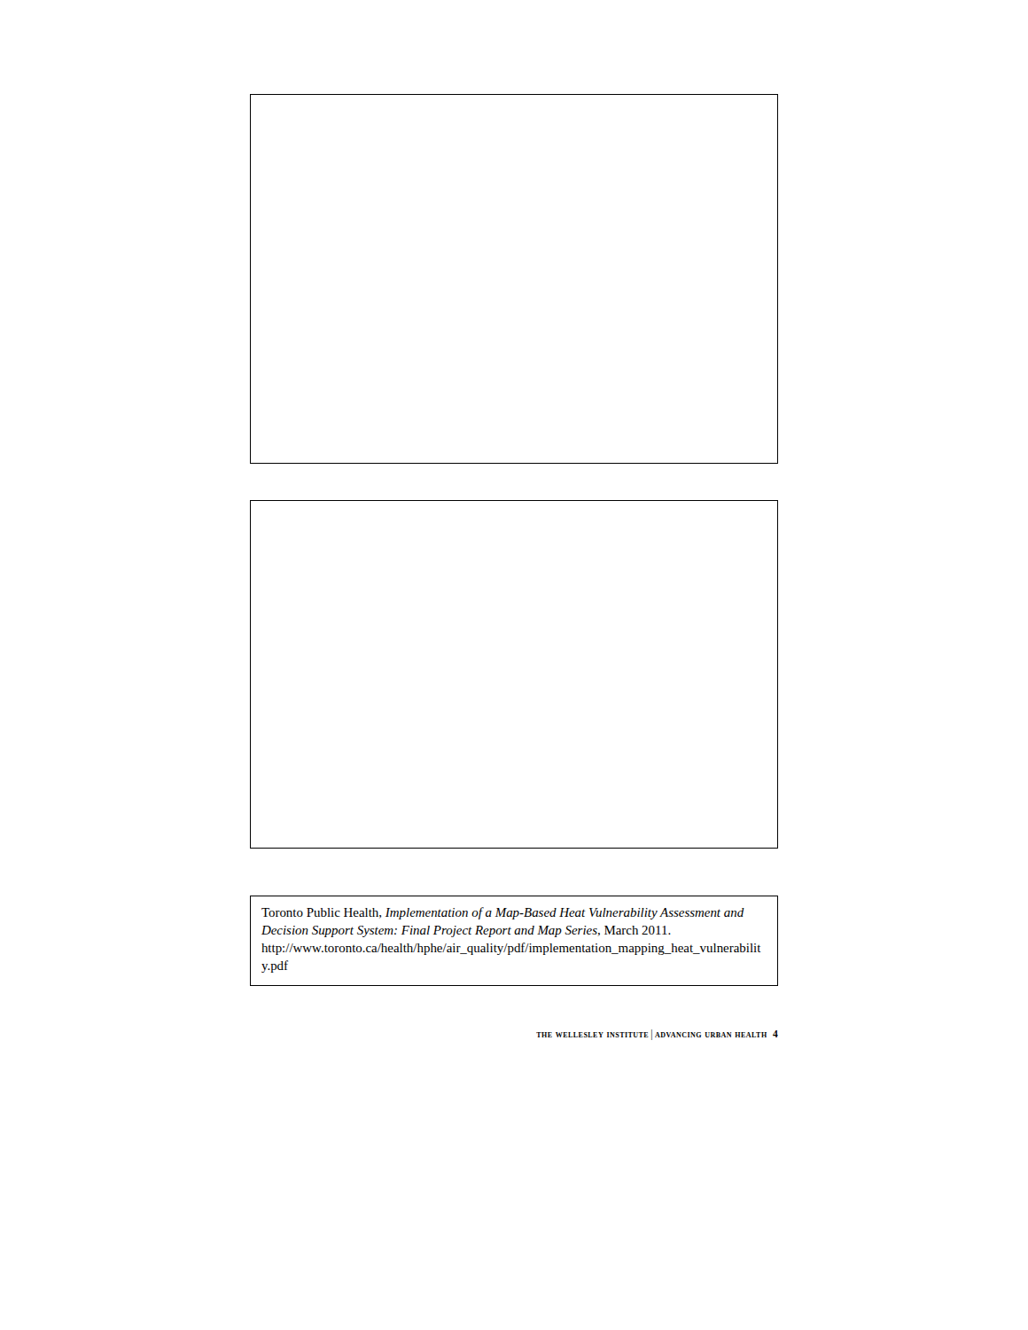Toronto Public Health, Implementation of a Map-Based Heat Vulnerability Assessment and Decision Support System: Final Project Report and Map Series, March 2011.
http://www.toronto.ca/health/hphe/air_quality/pdf/implementation_mapping_heat_vulnerability.pdf
THE WELLESLEY INSTITUTE|ADVANCING URBAN HEALTH 4